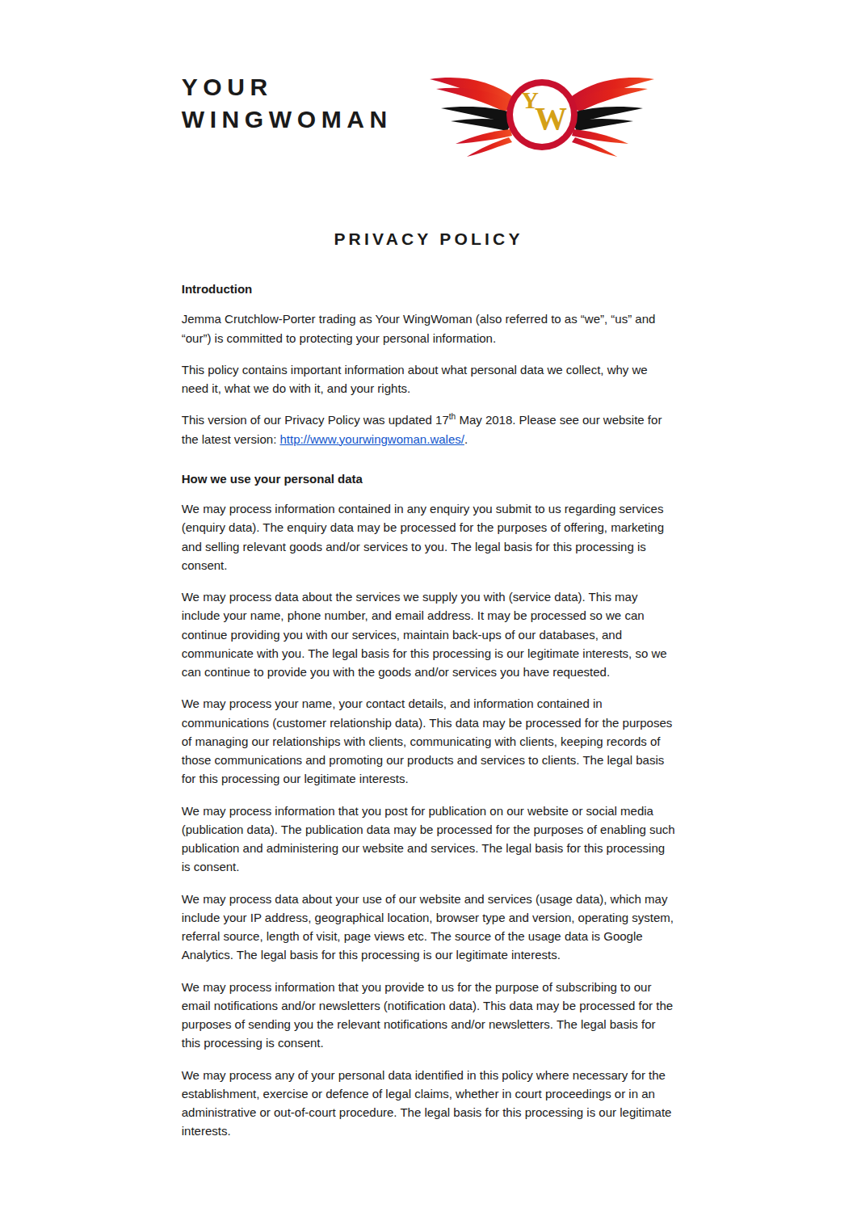Your WingWoman
Y W
Privacy Policy
Introduction
Jemma Crutchlow-Porter trading as Your WingWoman (also referred to as “we”, “us” and “our”) is committed to protecting your personal information.
This policy contains important information about what personal data we collect, why we need it, what we do with it, and your rights.
This version of our Privacy Policy was updated 17th May 2018. Please see our website for the latest version: http://www.yourwingwoman.wales/.
How we use your personal data
We may process information contained in any enquiry you submit to us regarding services (enquiry data). The enquiry data may be processed for the purposes of offering, marketing and selling relevant goods and/or services to you. The legal basis for this processing is consent.
We may process data about the services we supply you with (service data). This may include your name, phone number, and email address. It may be processed so we can continue providing you with our services, maintain back-ups of our databases, and communicate with you. The legal basis for this processing is our legitimate interests, so we can continue to provide you with the goods and/or services you have requested.
We may process your name, your contact details, and information contained in communications (customer relationship data). This data may be processed for the purposes of managing our relationships with clients, communicating with clients, keeping records of those communications and promoting our products and services to clients. The legal basis for this processing our legitimate interests.
We may process information that you post for publication on our website or social media (publication data). The publication data may be processed for the purposes of enabling such publication and administering our website and services. The legal basis for this processing is consent.
We may process data about your use of our website and services (usage data), which may include your IP address, geographical location, browser type and version, operating system, referral source, length of visit, page views etc. The source of the usage data is Google Analytics. The legal basis for this processing is our legitimate interests.
We may process information that you provide to us for the purpose of subscribing to our email notifications and/or newsletters (notification data). This data may be processed for the purposes of sending you the relevant notifications and/or newsletters. The legal basis for this processing is consent.
We may process any of your personal data identified in this policy where necessary for the establishment, exercise or defence of legal claims, whether in court proceedings or in an administrative or out-of-court procedure. The legal basis for this processing is our legitimate interests.